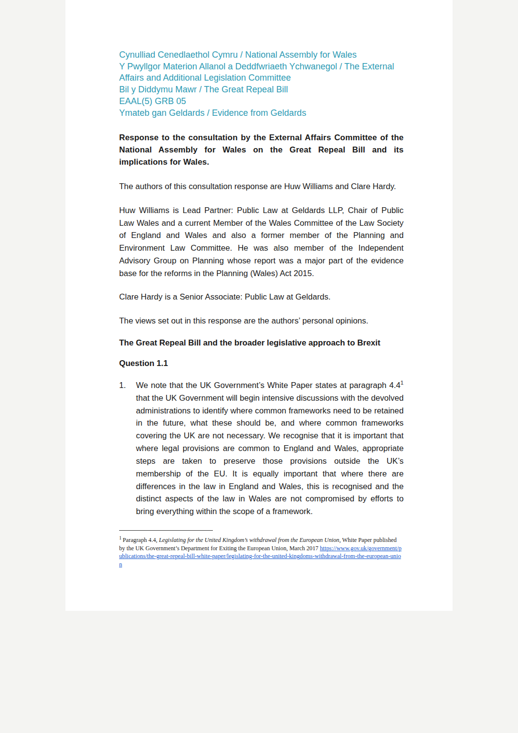Cynulliad Cenedlaethol Cymru / National Assembly for Wales Y Pwyllgor Materion Allanol a Deddfwriaeth Ychwanegol / The External Affairs and Additional Legislation Committee Bil y Diddymu Mawr / The Great Repeal Bill EAAL(5) GRB 05 Ymateb gan Geldards / Evidence from Geldards
Response to the consultation by the External Affairs Committee of the National Assembly for Wales on the Great Repeal Bill and its implications for Wales.
The authors of this consultation response are Huw Williams and Clare Hardy.
Huw Williams is Lead Partner: Public Law at Geldards LLP, Chair of Public Law Wales and a current Member of the Wales Committee of the Law Society of England and Wales and also a former member of the Planning and Environment Law Committee. He was also member of the Independent Advisory Group on Planning whose report was a major part of the evidence base for the reforms in the Planning (Wales) Act 2015.
Clare Hardy is a Senior Associate: Public Law at Geldards.
The views set out in this response are the authors’ personal opinions.
The Great Repeal Bill and the broader legislative approach to Brexit
Question 1.1
1.
We note that the UK Government’s White Paper states at paragraph 4.41 that the UK Government will begin intensive discussions with the devolved administrations to identify where common frameworks need to be retained in the future, what these should be, and where common frameworks covering the UK are not necessary. We recognise that it is important that where legal provisions are common to England and Wales, appropriate steps are taken to preserve those provisions outside the UK’s membership of the EU. It is equally important that where there are differences in the law in England and Wales, this is recognised and the distinct aspects of the law in Wales are not compromised by efforts to bring everything within the scope of a framework.
1 Paragraph 4.4, Legislating for the United Kingdom’s withdrawal from the European Union, White Paper published by the UK Government’s Department for Exiting the European Union, March 2017 https://www.gov.uk/government/publications/the-great-repeal-bill-white-paper/legislating-for-the-united-kingdoms-withdrawal-from-the-european-union